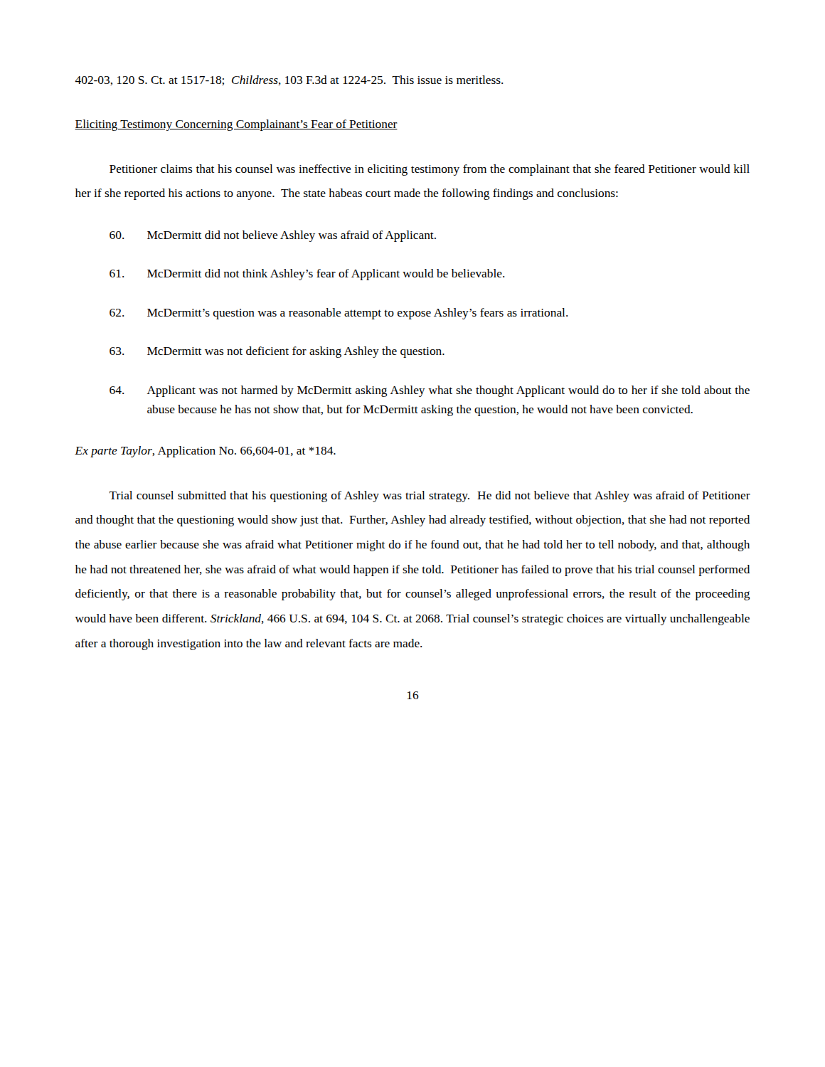402-03, 120 S. Ct. at 1517-18; Childress, 103 F.3d at 1224-25. This issue is meritless.
Eliciting Testimony Concerning Complainant’s Fear of Petitioner
Petitioner claims that his counsel was ineffective in eliciting testimony from the complainant that she feared Petitioner would kill her if she reported his actions to anyone. The state habeas court made the following findings and conclusions:
60.
McDermitt did not believe Ashley was afraid of Applicant.
61.
McDermitt did not think Ashley’s fear of Applicant would be believable.
62.
McDermitt’s question was a reasonable attempt to expose Ashley’s fears as irrational.
63.
McDermitt was not deficient for asking Ashley the question.
64.
Applicant was not harmed by McDermitt asking Ashley what she thought Applicant would do to her if she told about the abuse because he has not show that, but for McDermitt asking the question, he would not have been convicted.
Ex parte Taylor, Application No. 66,604-01, at *184.
Trial counsel submitted that his questioning of Ashley was trial strategy. He did not believe that Ashley was afraid of Petitioner and thought that the questioning would show just that. Further, Ashley had already testified, without objection, that she had not reported the abuse earlier because she was afraid what Petitioner might do if he found out, that he had told her to tell nobody, and that, although he had not threatened her, she was afraid of what would happen if she told. Petitioner has failed to prove that his trial counsel performed deficiently, or that there is a reasonable probability that, but for counsel’s alleged unprofessional errors, the result of the proceeding would have been different. Strickland, 466 U.S. at 694, 104 S. Ct. at 2068. Trial counsel’s strategic choices are virtually unchallengeable after a thorough investigation into the law and relevant facts are made.
16